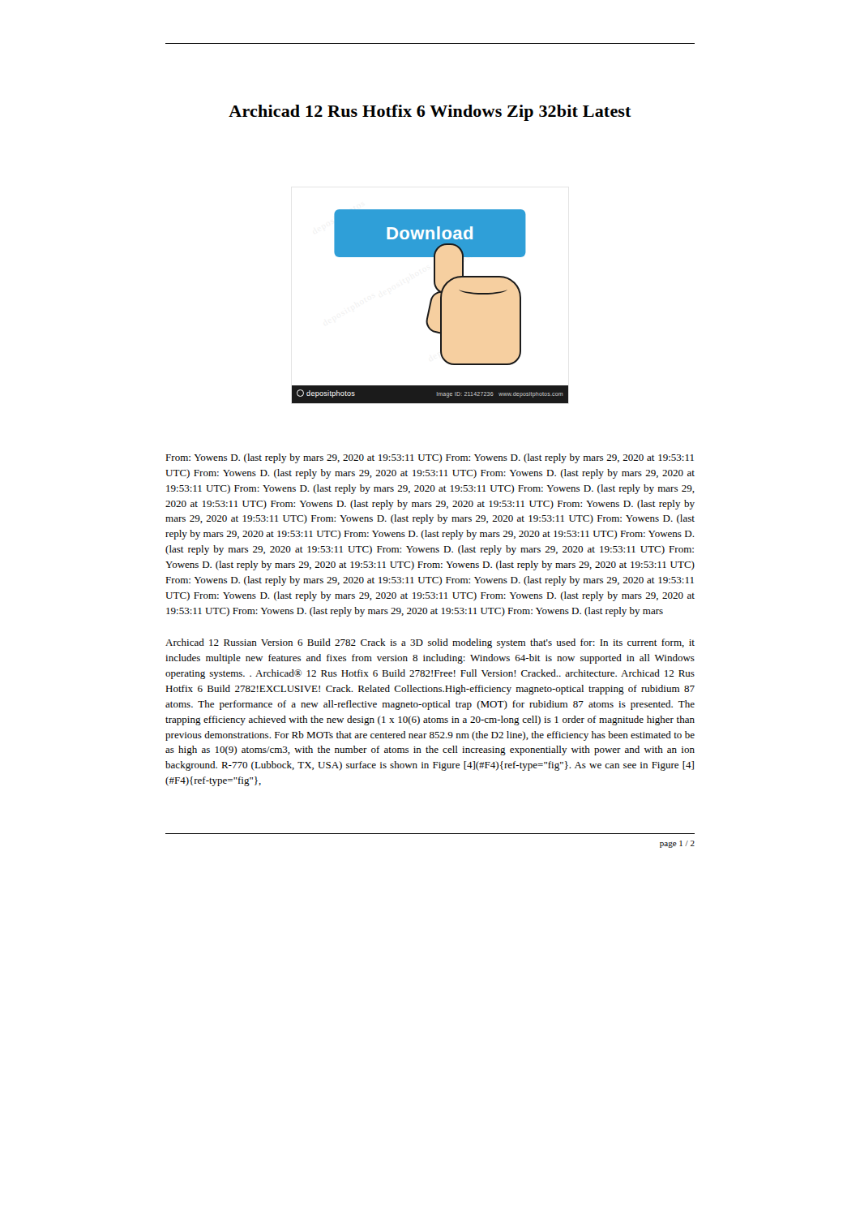Archicad 12 Rus Hotfix 6 Windows Zip 32bit Latest
depositphotos depositphotos depositphotos depositphotos depositphotos
Download
depositphotos Image ID: 211427236 www.depositphotos.com
From: Yowens D. (last reply by mars 29, 2020 at 19:53:11 UTC) From: Yowens D. (last reply by mars 29, 2020 at 19:53:11 UTC) From: Yowens D. (last reply by mars 29, 2020 at 19:53:11 UTC) From: Yowens D. (last reply by mars 29, 2020 at 19:53:11 UTC) From: Yowens D. (last reply by mars 29, 2020 at 19:53:11 UTC) From: Yowens D. (last reply by mars 29, 2020 at 19:53:11 UTC) From: Yowens D. (last reply by mars 29, 2020 at 19:53:11 UTC) From: Yowens D. (last reply by mars 29, 2020 at 19:53:11 UTC) From: Yowens D. (last reply by mars 29, 2020 at 19:53:11 UTC) From: Yowens D. (last reply by mars 29, 2020 at 19:53:11 UTC) From: Yowens D. (last reply by mars 29, 2020 at 19:53:11 UTC) From: Yowens D. (last reply by mars 29, 2020 at 19:53:11 UTC) From: Yowens D. (last reply by mars 29, 2020 at 19:53:11 UTC) From: Yowens D. (last reply by mars 29, 2020 at 19:53:11 UTC) From: Yowens D. (last reply by mars 29, 2020 at 19:53:11 UTC) From: Yowens D. (last reply by mars 29, 2020 at 19:53:11 UTC) From: Yowens D. (last reply by mars 29, 2020 at 19:53:11 UTC) From: Yowens D. (last reply by mars 29, 2020 at 19:53:11 UTC) From: Yowens D. (last reply by mars 29, 2020 at 19:53:11 UTC) From: Yowens D. (last reply by mars 29, 2020 at 19:53:11 UTC) From: Yowens D. (last reply by mars
Archicad 12 Russian Version 6 Build 2782 Crack is a 3D solid modeling system that's used for: In its current form, it includes multiple new features and fixes from version 8 including: Windows 64-bit is now supported in all Windows operating systems. . Archicad® 12 Rus Hotfix 6 Build 2782!Free! Full Version! Cracked.. architecture. Archicad 12 Rus Hotfix 6 Build 2782!EXCLUSIVE! Crack. Related Collections.High-efficiency magneto-optical trapping of rubidium 87 atoms. The performance of a new all-reflective magneto-optical trap (MOT) for rubidium 87 atoms is presented. The trapping efficiency achieved with the new design (1 x 10(6) atoms in a 20-cm-long cell) is 1 order of magnitude higher than previous demonstrations. For Rb MOTs that are centered near 852.9 nm (the D2 line), the efficiency has been estimated to be as high as 10(9) atoms/cm3, with the number of atoms in the cell increasing exponentially with power and with an ion background. R-770 (Lubbock, TX, USA) surface is shown in Figure [4](#F4){ref-type="fig"}. As we can see in Figure [4](#F4){ref-type="fig"},
page 1 / 2